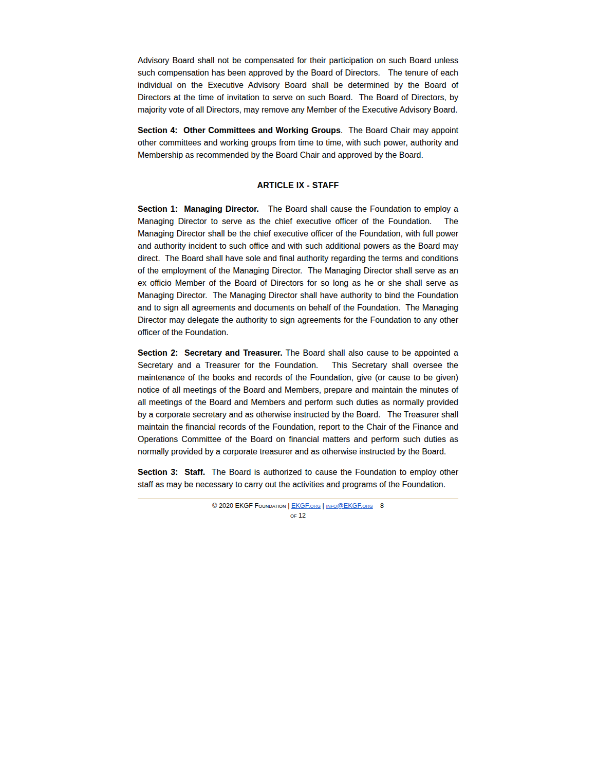Advisory Board shall not be compensated for their participation on such Board unless such compensation has been approved by the Board of Directors. The tenure of each individual on the Executive Advisory Board shall be determined by the Board of Directors at the time of invitation to serve on such Board. The Board of Directors, by majority vote of all Directors, may remove any Member of the Executive Advisory Board.
Section 4: Other Committees and Working Groups. The Board Chair may appoint other committees and working groups from time to time, with such power, authority and Membership as recommended by the Board Chair and approved by the Board.
ARTICLE IX - STAFF
Section 1: Managing Director. The Board shall cause the Foundation to employ a Managing Director to serve as the chief executive officer of the Foundation. The Managing Director shall be the chief executive officer of the Foundation, with full power and authority incident to such office and with such additional powers as the Board may direct. The Board shall have sole and final authority regarding the terms and conditions of the employment of the Managing Director. The Managing Director shall serve as an ex officio Member of the Board of Directors for so long as he or she shall serve as Managing Director. The Managing Director shall have authority to bind the Foundation and to sign all agreements and documents on behalf of the Foundation. The Managing Director may delegate the authority to sign agreements for the Foundation to any other officer of the Foundation.
Section 2: Secretary and Treasurer. The Board shall also cause to be appointed a Secretary and a Treasurer for the Foundation. This Secretary shall oversee the maintenance of the books and records of the Foundation, give (or cause to be given) notice of all meetings of the Board and Members, prepare and maintain the minutes of all meetings of the Board and Members and perform such duties as normally provided by a corporate secretary and as otherwise instructed by the Board. The Treasurer shall maintain the financial records of the Foundation, report to the Chair of the Finance and Operations Committee of the Board on financial matters and perform such duties as normally provided by a corporate treasurer and as otherwise instructed by the Board.
Section 3: Staff. The Board is authorized to cause the Foundation to employ other staff as may be necessary to carry out the activities and programs of the Foundation.
© 2020 EKGF Foundation | EKGF.org | info@EKGF.org 8
of 12